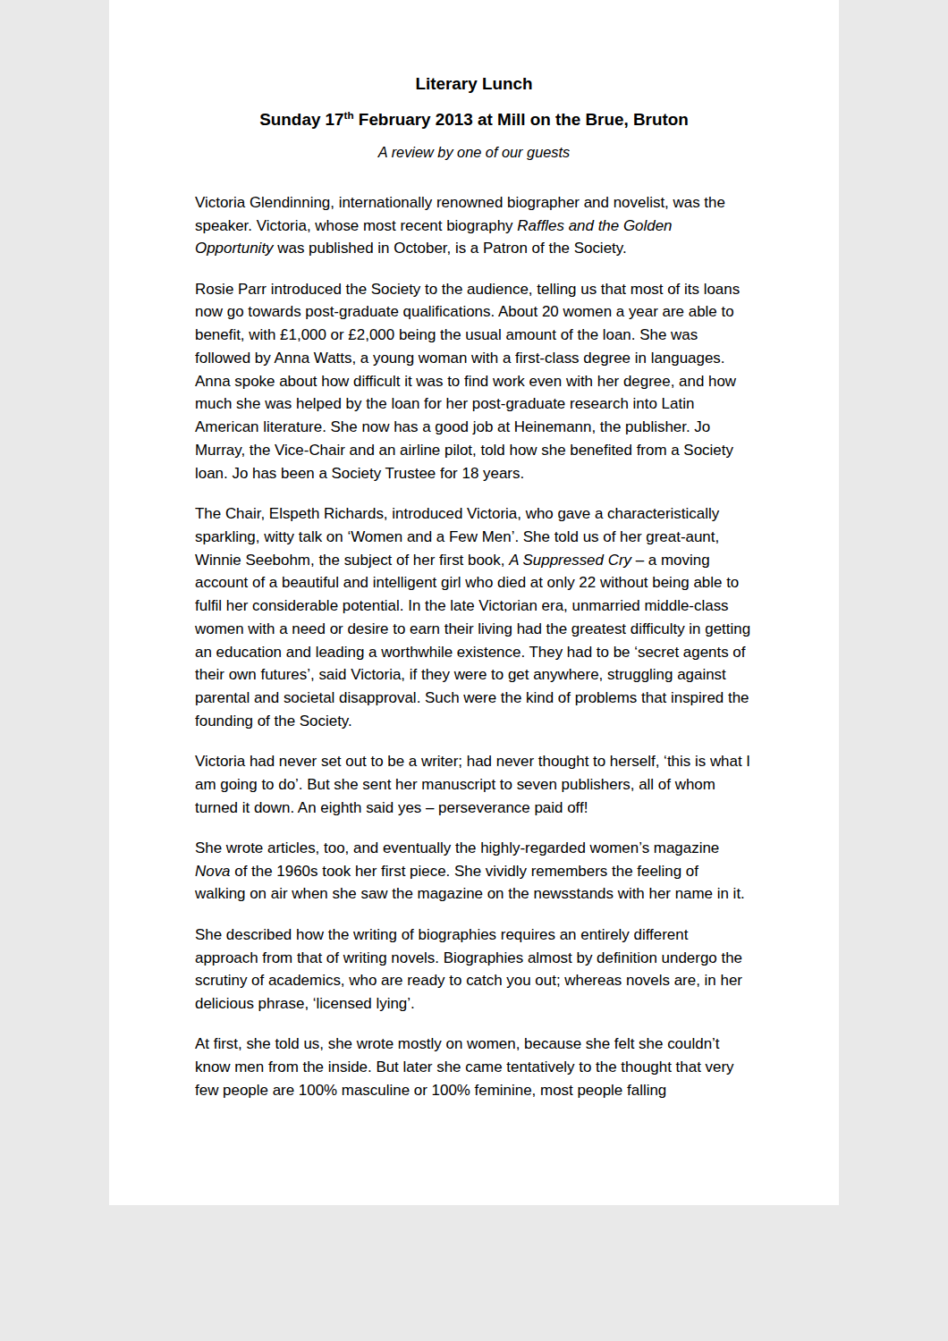Literary Lunch
Sunday 17th February 2013 at Mill on the Brue, Bruton
A review by one of our guests
Victoria Glendinning, internationally renowned biographer and novelist, was the speaker. Victoria, whose most recent biography Raffles and the Golden Opportunity was published in October, is a Patron of the Society.
Rosie Parr introduced the Society to the audience, telling us that most of its loans now go towards post-graduate qualifications. About 20 women a year are able to benefit, with £1,000 or £2,000 being the usual amount of the loan. She was followed by Anna Watts, a young woman with a first-class degree in languages. Anna spoke about how difficult it was to find work even with her degree, and how much she was helped by the loan for her post-graduate research into Latin American literature. She now has a good job at Heinemann, the publisher. Jo Murray, the Vice-Chair and an airline pilot, told how she benefited from a Society loan. Jo has been a Society Trustee for 18 years.
The Chair, Elspeth Richards, introduced Victoria, who gave a characteristically sparkling, witty talk on ‘Women and a Few Men’. She told us of her great-aunt, Winnie Seebohm, the subject of her first book, A Suppressed Cry – a moving account of a beautiful and intelligent girl who died at only 22 without being able to fulfil her considerable potential. In the late Victorian era, unmarried middle-class women with a need or desire to earn their living had the greatest difficulty in getting an education and leading a worthwhile existence. They had to be ‘secret agents of their own futures’, said Victoria, if they were to get anywhere, struggling against parental and societal disapproval. Such were the kind of problems that inspired the founding of the Society.
Victoria had never set out to be a writer; had never thought to herself, ‘this is what I am going to do’. But she sent her manuscript to seven publishers, all of whom turned it down. An eighth said yes – perseverance paid off!
She wrote articles, too, and eventually the highly-regarded women’s magazine Nova of the 1960s took her first piece. She vividly remembers the feeling of walking on air when she saw the magazine on the newsstands with her name in it.
She described how the writing of biographies requires an entirely different approach from that of writing novels. Biographies almost by definition undergo the scrutiny of academics, who are ready to catch you out; whereas novels are, in her delicious phrase, ‘licensed lying’.
At first, she told us, she wrote mostly on women, because she felt she couldn’t know men from the inside. But later she came tentatively to the thought that very few people are 100% masculine or 100% feminine, most people falling